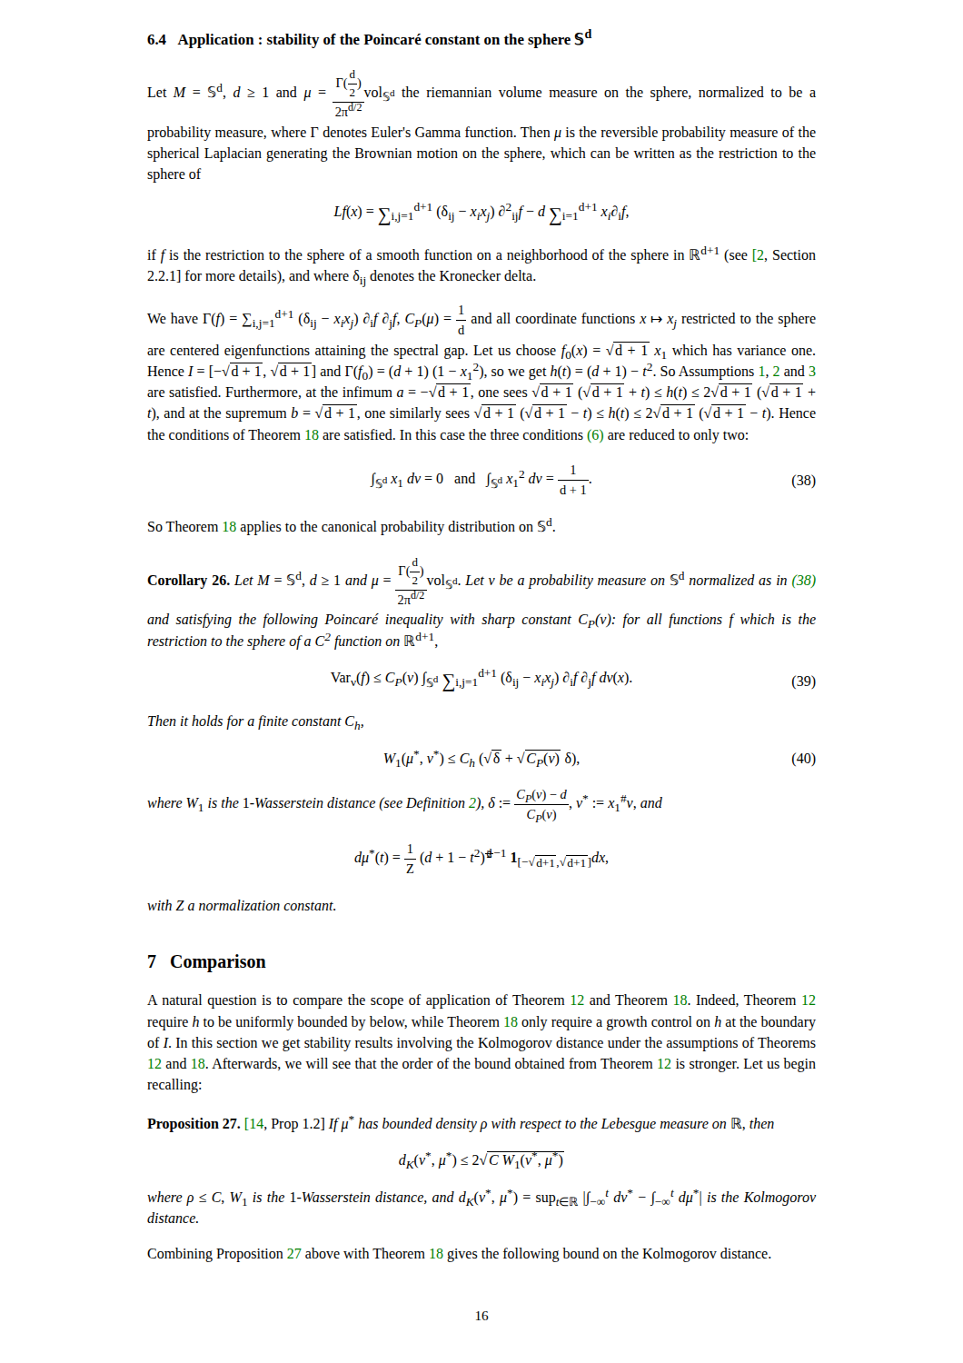6.4 Application : stability of the Poincaré constant on the sphere 𝕊d
Let M = 𝕊d, d ≥ 1 and μ = Γ(d 2) 2πd/2vol𝕊d the riemannian volume measure on the sphere, normalized to be a probability measure, where Γ denotes Euler's Gamma function. Then μ is the reversible probability measure of the spherical Laplacian generating the Brownian motion on the sphere, which can be written as the restriction to the sphere of
Lf(x) = ∑i,j=1d+1 (δij − xixj) ∂2ijf − d ∑i=1d+1 xi∂if,
if f is the restriction to the sphere of a smooth function on a neighborhood of the sphere in ℝd+1 (see [2, Section 2.2.1] for more details), and where δij denotes the Kronecker delta.
We have Γ(f) = ∑i,j=1d+1 (δij − xixj) ∂if ∂jf, CP(μ) = 1 d and all coordinate functions x ↦ xj restricted to the sphere are centered eigenfunctions attaining the spectral gap. Let us choose f0(x) = √d + 1 x1 which has variance one. Hence I = [−√d + 1, √d + 1] and Γ(f0) = (d + 1) (1 − x12), so we get h(t) = (d + 1) − t2. So Assumptions 1, 2 and 3 are satisfied. Furthermore, at the infimum a = −√d + 1, one sees √d + 1 (√d + 1 + t) ≤ h(t) ≤ 2√d + 1 (√d + 1 + t), and at the supremum b = √d + 1, one similarly sees √d + 1 (√d + 1 − t) ≤ h(t) ≤ 2√d + 1 (√d + 1 − t). Hence the conditions of Theorem 18 are satisfied. In this case the three conditions (6) are reduced to only two:
∫𝕊d x1 dν = 0 and ∫𝕊d x12 dν = 1 d + 1. (38)
So Theorem 18 applies to the canonical probability distribution on 𝕊d.
Corollary 26. Let M = 𝕊d, d ≥ 1 and μ = Γ(d 2) 2πd/2vol𝕊d. Let ν be a probability measure on 𝕊d normalized as in (38) and satisfying the following Poincaré inequality with sharp constant CP(ν): for all functions f which is the restriction to the sphere of a C2 function on ℝd+1,
Varν(f) ≤ CP(ν) ∫𝕊d ∑i,j=1d+1 (δij − xixj) ∂if ∂jf dν(x). (39)
Then it holds for a finite constant Ch,
W1(μ*, ν*) ≤ Ch (√δ + √CP(ν) δ), (40)
where W1 is the 1-Wasserstein distance (see Definition 2), δ := CP(ν) − d CP(ν), ν* := x1#ν, and
dμ*(t) = 1 Z (d + 1 − t2)d 2−1 1[−√d+1,√d+1]dx,
with Z a normalization constant.
7 Comparison
A natural question is to compare the scope of application of Theorem 12 and Theorem 18. Indeed, Theorem 12 require h to be uniformly bounded by below, while Theorem 18 only require a growth control on h at the boundary of I. In this section we get stability results involving the Kolmogorov distance under the assumptions of Theorems 12 and 18. Afterwards, we will see that the order of the bound obtained from Theorem 12 is stronger. Let us begin recalling:
Proposition 27. [14, Prop 1.2] If μ* has bounded density ρ with respect to the Lebesgue measure on ℝ, then
dK(ν*, μ*) ≤ 2√C W1(ν*, μ*)
where ρ ≤ C, W1 is the 1-Wasserstein distance, and dK(ν*, μ*) = supt∈ℝ |∫−∞t dν* − ∫−∞t dμ*| is the Kolmogorov distance.
Combining Proposition 27 above with Theorem 18 gives the following bound on the Kolmogorov distance.
16